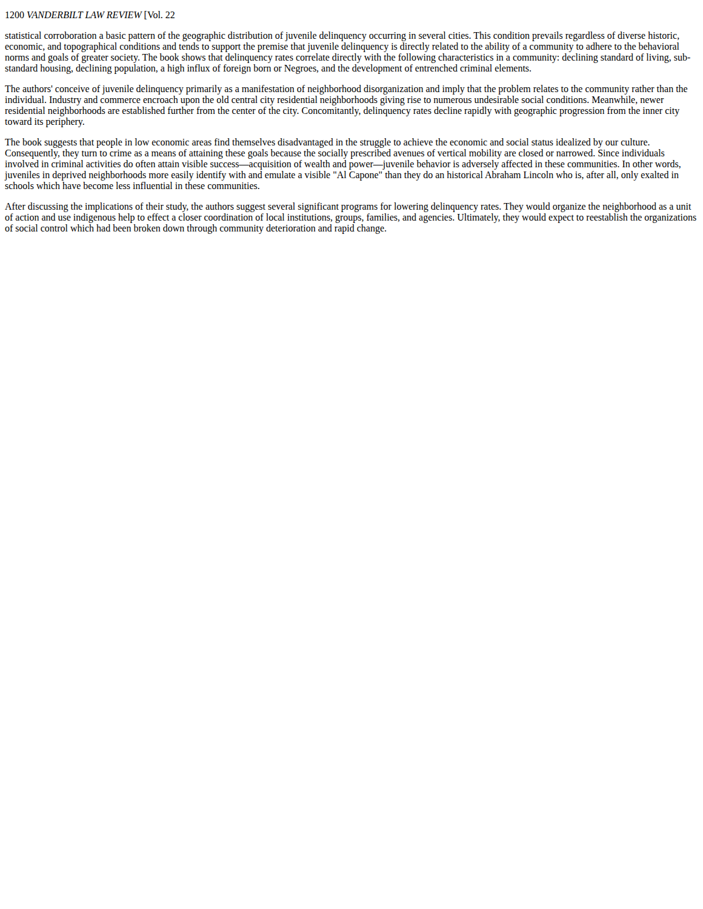1200 VANDERBILT LAW REVIEW [Vol. 22
statistical corroboration a basic pattern of the geographic distribution of juvenile delinquency occurring in several cities. This condition prevails regardless of diverse historic, economic, and topographical conditions and tends to support the premise that juvenile delinquency is directly related to the ability of a community to adhere to the behavioral norms and goals of greater society. The book shows that delinquency rates correlate directly with the following characteristics in a community: declining standard of living, sub-standard housing, declining population, a high influx of foreign born or Negroes, and the development of entrenched criminal elements.
The authors' conceive of juvenile delinquency primarily as a manifestation of neighborhood disorganization and imply that the problem relates to the community rather than the individual. Industry and commerce encroach upon the old central city residential neighborhoods giving rise to numerous undesirable social conditions. Meanwhile, newer residential neighborhoods are established further from the center of the city. Concomitantly, delinquency rates decline rapidly with geographic progression from the inner city toward its periphery.
The book suggests that people in low economic areas find themselves disadvantaged in the struggle to achieve the economic and social status idealized by our culture. Consequently, they turn to crime as a means of attaining these goals because the socially prescribed avenues of vertical mobility are closed or narrowed. Since individuals involved in criminal activities do often attain visible success—acquisition of wealth and power—juvenile behavior is adversely affected in these communities. In other words, juveniles in deprived neighborhoods more easily identify with and emulate a visible "Al Capone" than they do an historical Abraham Lincoln who is, after all, only exalted in schools which have become less influential in these communities.
After discussing the implications of their study, the authors suggest several significant programs for lowering delinquency rates. They would organize the neighborhood as a unit of action and use indigenous help to effect a closer coordination of local institutions, groups, families, and agencies. Ultimately, they would expect to reestablish the organizations of social control which had been broken down through community deterioration and rapid change.